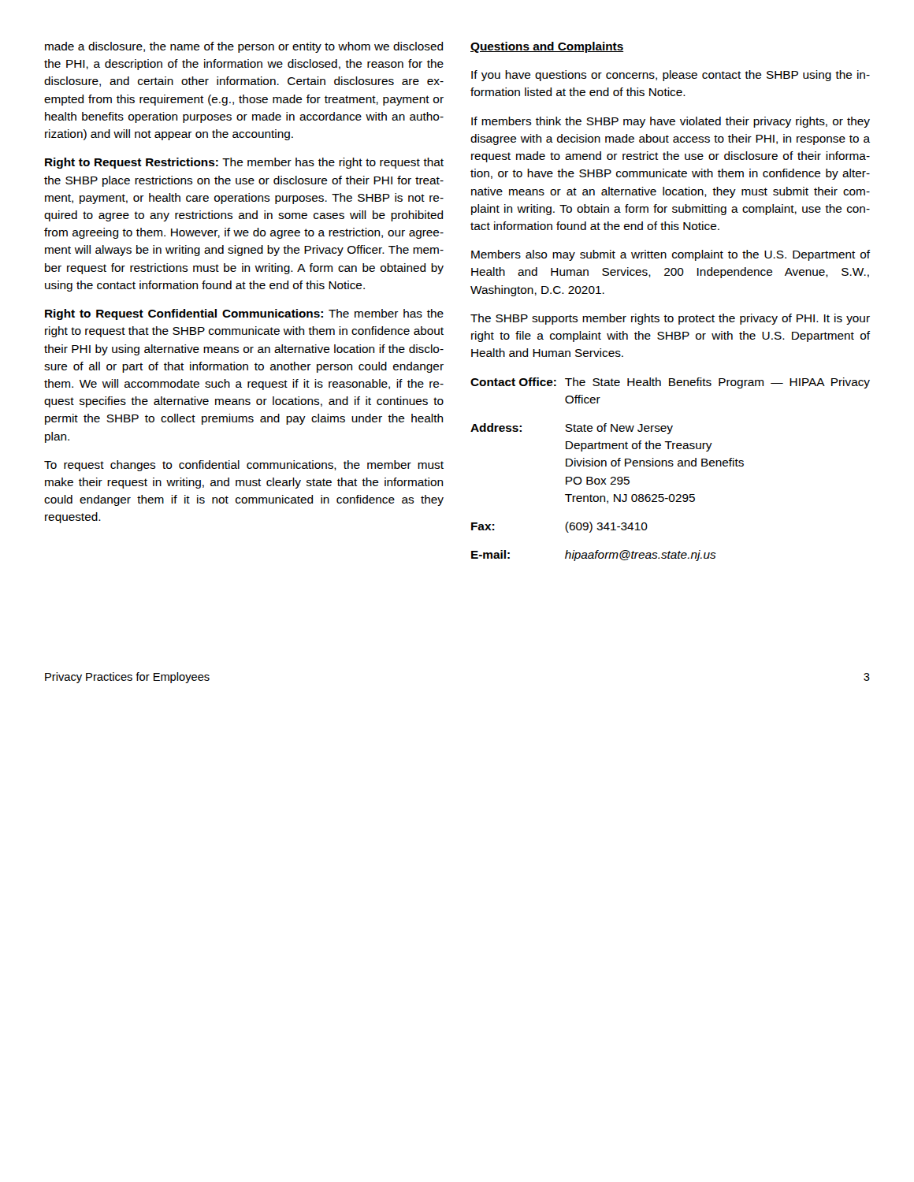made a disclosure, the name of the person or entity to whom we disclosed the PHI, a description of the information we disclosed, the reason for the disclosure, and certain other information. Certain disclosures are exempted from this requirement (e.g., those made for treatment, payment or health benefits operation purposes or made in accordance with an authorization) and will not appear on the accounting.
Right to Request Restrictions: The member has the right to request that the SHBP place restrictions on the use or disclosure of their PHI for treatment, payment, or health care operations purposes. The SHBP is not required to agree to any restrictions and in some cases will be prohibited from agreeing to them. However, if we do agree to a restriction, our agreement will always be in writing and signed by the Privacy Officer. The member request for restrictions must be in writing. A form can be obtained by using the contact information found at the end of this Notice.
Right to Request Confidential Communications: The member has the right to request that the SHBP communicate with them in confidence about their PHI by using alternative means or an alternative location if the disclosure of all or part of that information to another person could endanger them. We will accommodate such a request if it is reasonable, if the request specifies the alternative means or locations, and if it continues to permit the SHBP to collect premiums and pay claims under the health plan.
To request changes to confidential communications, the member must make their request in writing, and must clearly state that the information could endanger them if it is not communicated in confidence as they requested.
Questions and Complaints
If you have questions or concerns, please contact the SHBP using the information listed at the end of this Notice.
If members think the SHBP may have violated their privacy rights, or they disagree with a decision made about access to their PHI, in response to a request made to amend or restrict the use or disclosure of their information, or to have the SHBP communicate with them in confidence by alternative means or at an alternative location, they must submit their complaint in writing. To obtain a form for submitting a complaint, use the contact information found at the end of this Notice.
Members also may submit a written complaint to the U.S. Department of Health and Human Services, 200 Independence Avenue, S.W., Washington, D.C. 20201.
The SHBP supports member rights to protect the privacy of PHI. It is your right to file a complaint with the SHBP or with the U.S. Department of Health and Human Services.
| Contact Office: | The State Health Benefits Program — HIPAA Privacy Officer |
| Address: | State of New Jersey Department of the Treasury Division of Pensions and Benefits PO Box 295 Trenton, NJ 08625-0295 |
| Fax: | (609) 341-3410 |
| E-mail: | hipaaform@treas.state.nj.us |
Privacy Practices for Employees 3